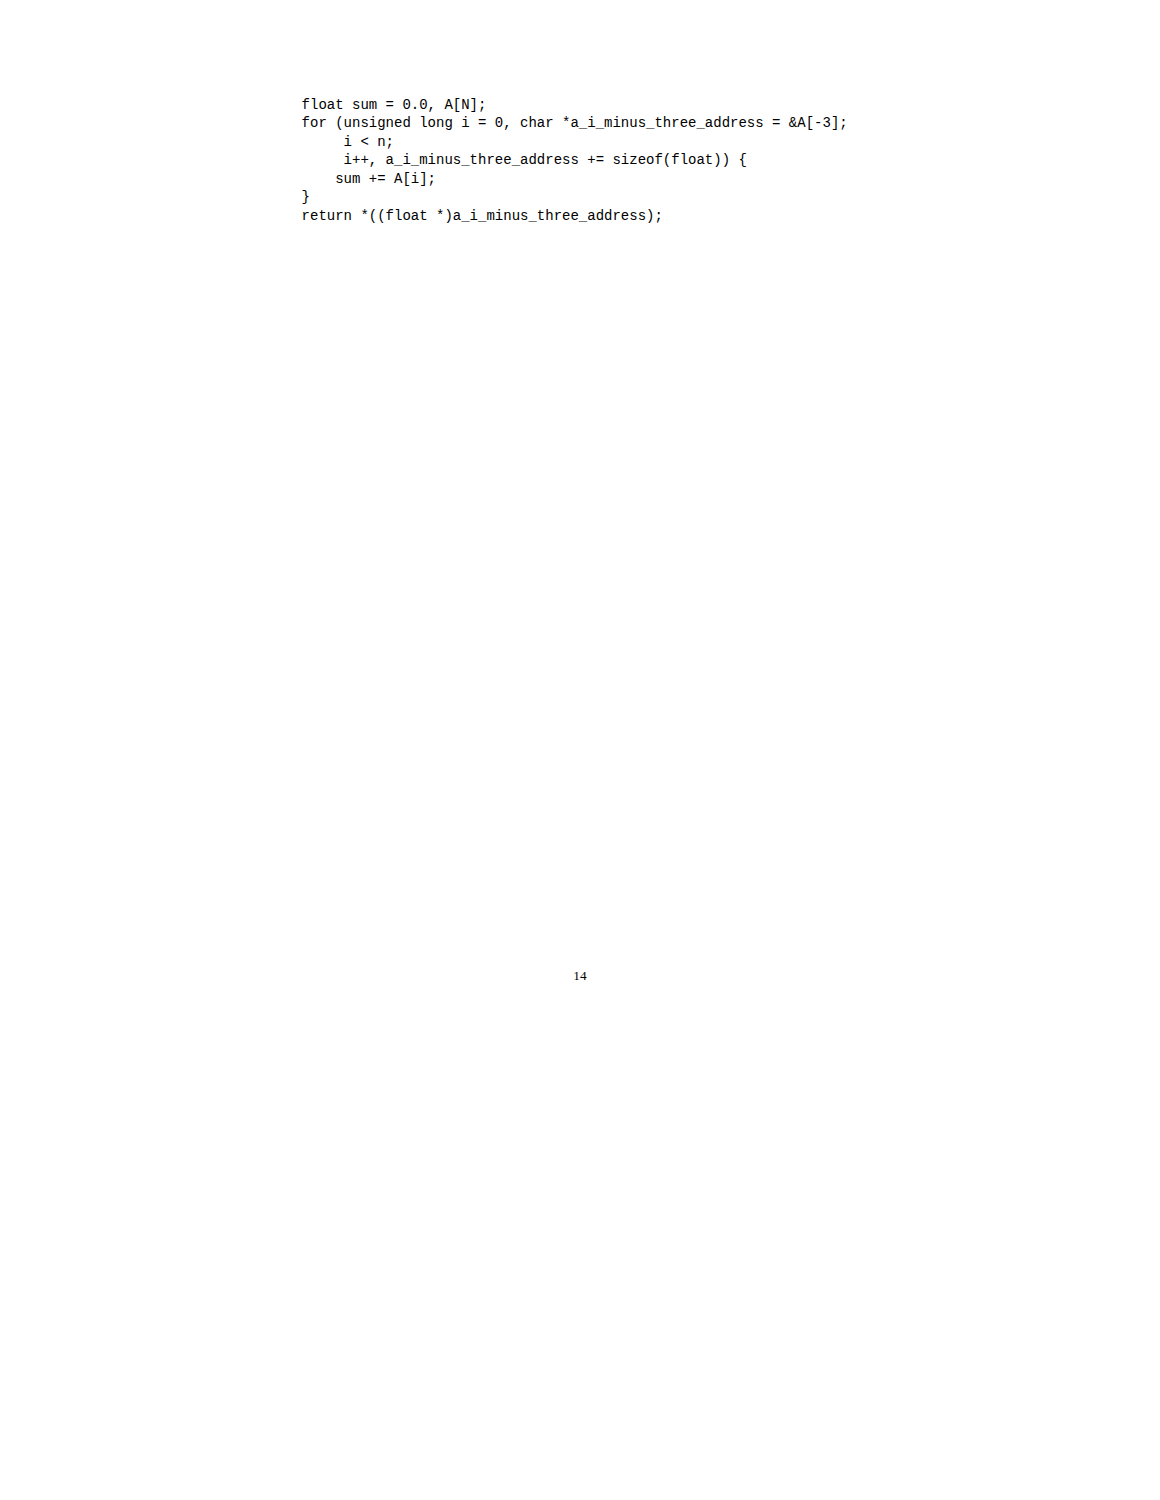float sum = 0.0, A[N];
for (unsigned long i = 0, char *a_i_minus_three_address = &A[-3];
     i < n;
     i++, a_i_minus_three_address += sizeof(float)) {
    sum += A[i];
}
return *((float *)a_i_minus_three_address);
14